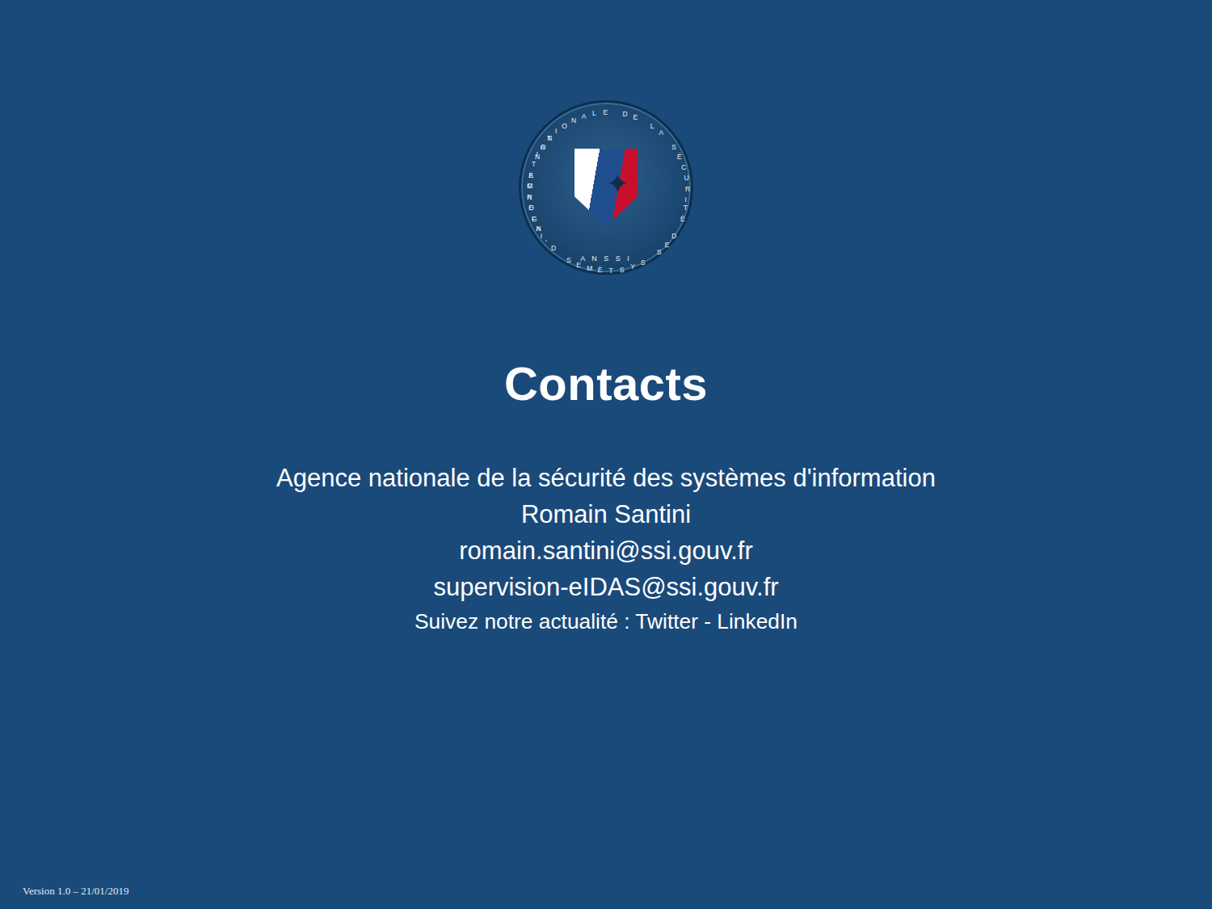A G E N C E N A T I O N A L E D E L A S É C U R I T É D E S S Y S T È M E S D ' I N F O R M A T I O N
✦
A N S S I
Contacts
Agence nationale de la sécurité des systèmes d'information
Romain Santini
romain.santini@ssi.gouv.fr
supervision-eIDAS@ssi.gouv.fr
Suivez notre actualité : Twitter - LinkedIn
Version 1.0 – 21/01/2019